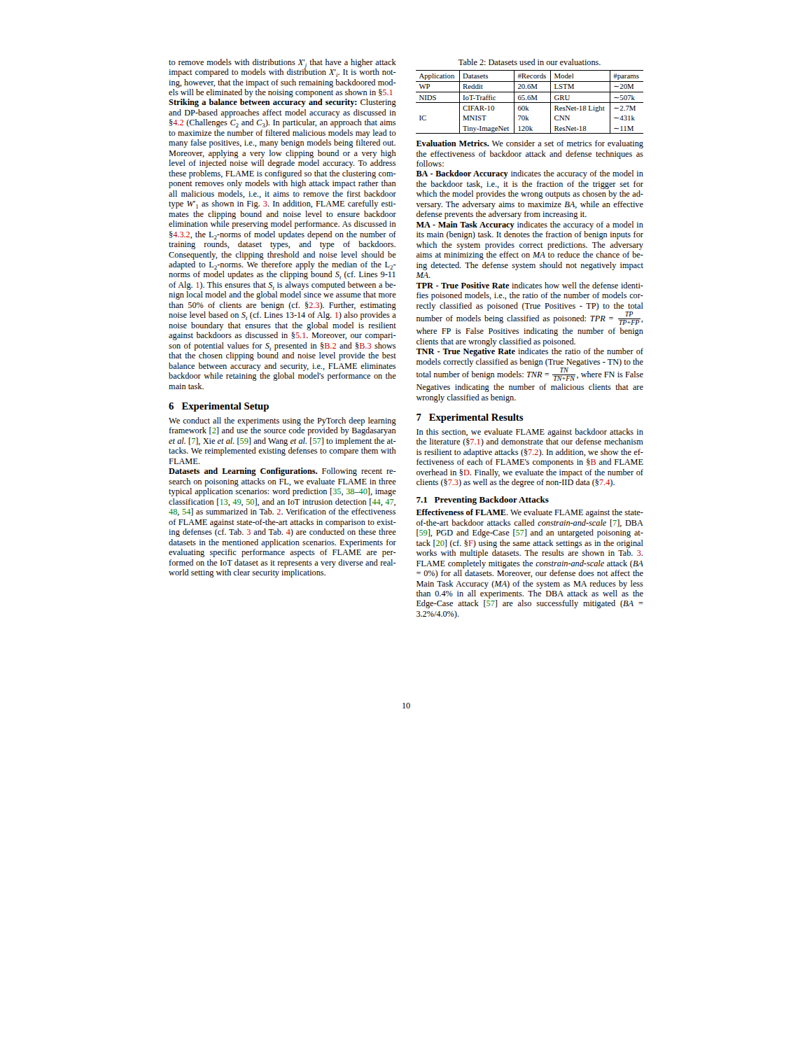to remove models with distributions X′j that have a higher attack impact compared to models with distribution X′i. It is worth noting, however, that the impact of such remaining backdoored models will be eliminated by the noising component as shown in §5.1
Striking a balance between accuracy and security: Clustering and DP-based approaches affect model accuracy as discussed in §4.2 (Challenges C2 and C3). In particular, an approach that aims to maximize the number of filtered malicious models may lead to many false positives, i.e., many benign models being filtered out. Moreover, applying a very low clipping bound or a very high level of injected noise will degrade model accuracy. To address these problems, FLAME is configured so that the clustering component removes only models with high attack impact rather than all malicious models, i.e., it aims to remove the first backdoor type W′1 as shown in Fig. 3. In addition, FLAME carefully estimates the clipping bound and noise level to ensure backdoor elimination while preserving model performance. As discussed in §4.3.2, the L2-norms of model updates depend on the number of training rounds, dataset types, and type of backdoors. Consequently, the clipping threshold and noise level should be adapted to L2-norms. We therefore apply the median of the L2-norms of model updates as the clipping bound St (cf. Lines 9-11 of Alg. 1). This ensures that St is always computed between a benign local model and the global model since we assume that more than 50% of clients are benign (cf. §2.3). Further, estimating noise level based on St (cf. Lines 13-14 of Alg. 1) also provides a noise boundary that ensures that the global model is resilient against backdoors as discussed in §5.1. Moreover, our comparison of potential values for St presented in §B.2 and §B.3 shows that the chosen clipping bound and noise level provide the best balance between accuracy and security, i.e., FLAME eliminates backdoor while retaining the global model's performance on the main task.
6 Experimental Setup
We conduct all the experiments using the PyTorch deep learning framework [2] and use the source code provided by Bagdasaryan et al. [7], Xie et al. [59] and Wang et al. [57] to implement the attacks. We reimplemented existing defenses to compare them with FLAME.
Datasets and Learning Configurations. Following recent research on poisoning attacks on FL, we evaluate FLAME in three typical application scenarios: word prediction [35, 38–40], image classification [13, 49, 50], and an IoT intrusion detection [44, 47, 48, 54] as summarized in Tab. 2. Verification of the effectiveness of FLAME against state-of-the-art attacks in comparison to existing defenses (cf. Tab. 3 and Tab. 4) are conducted on these three datasets in the mentioned application scenarios. Experiments for evaluating specific performance aspects of FLAME are performed on the IoT dataset as it represents a very diverse and real-world setting with clear security implications.
Table 2: Datasets used in our evaluations.
| Application | Datasets | #Records | Model | #params |
| --- | --- | --- | --- | --- |
| WP | Reddit | 20.6M | LSTM | ∼20M |
| NIDS | IoT-Traffic | 65.6M | GRU | ∼507k |
| | CIFAR-10 | 60k | ResNet-18 Light | ∼2.7M |
| IC | MNIST | 70k | CNN | ∼431k |
| | Tiny-ImageNet | 120k | ResNet-18 | ∼11M |
Evaluation Metrics. We consider a set of metrics for evaluating the effectiveness of backdoor attack and defense techniques as follows:
BA - Backdoor Accuracy indicates the accuracy of the model in the backdoor task, i.e., it is the fraction of the trigger set for which the model provides the wrong outputs as chosen by the adversary. The adversary aims to maximize BA, while an effective defense prevents the adversary from increasing it.
MA - Main Task Accuracy indicates the accuracy of a model in its main (benign) task. It denotes the fraction of benign inputs for which the system provides correct predictions. The adversary aims at minimizing the effect on MA to reduce the chance of being detected. The defense system should not negatively impact MA.
TPR - True Positive Rate indicates how well the defense identifies poisoned models, i.e., the ratio of the number of models correctly classified as poisoned (True Positives - TP) to the total number of models being classified as poisoned: TPR = TP TP+FP, where FP is False Positives indicating the number of benign clients that are wrongly classified as poisoned.
TNR - True Negative Rate indicates the ratio of the number of models correctly classified as benign (True Negatives - TN) to the total number of benign models: TNR = TN TN+FN, where FN is False Negatives indicating the number of malicious clients that are wrongly classified as benign.
7 Experimental Results
In this section, we evaluate FLAME against backdoor attacks in the literature (§7.1) and demonstrate that our defense mechanism is resilient to adaptive attacks (§7.2). In addition, we show the effectiveness of each of FLAME's components in §B and FLAME overhead in §D. Finally, we evaluate the impact of the number of clients (§7.3) as well as the degree of non-IID data (§7.4).
7.1 Preventing Backdoor Attacks
Effectiveness of FLAME. We evaluate FLAME against the state-of-the-art backdoor attacks called constrain-and-scale [7], DBA [59], PGD and Edge-Case [57] and an untargeted poisoning attack [20] (cf. §F) using the same attack settings as in the original works with multiple datasets. The results are shown in Tab. 3. FLAME completely mitigates the constrain-and-scale attack (BA = 0%) for all datasets. Moreover, our defense does not affect the Main Task Accuracy (MA) of the system as MA reduces by less than 0.4% in all experiments. The DBA attack as well as the Edge-Case attack [57] are also successfully mitigated (BA = 3.2%/4.0%).
10